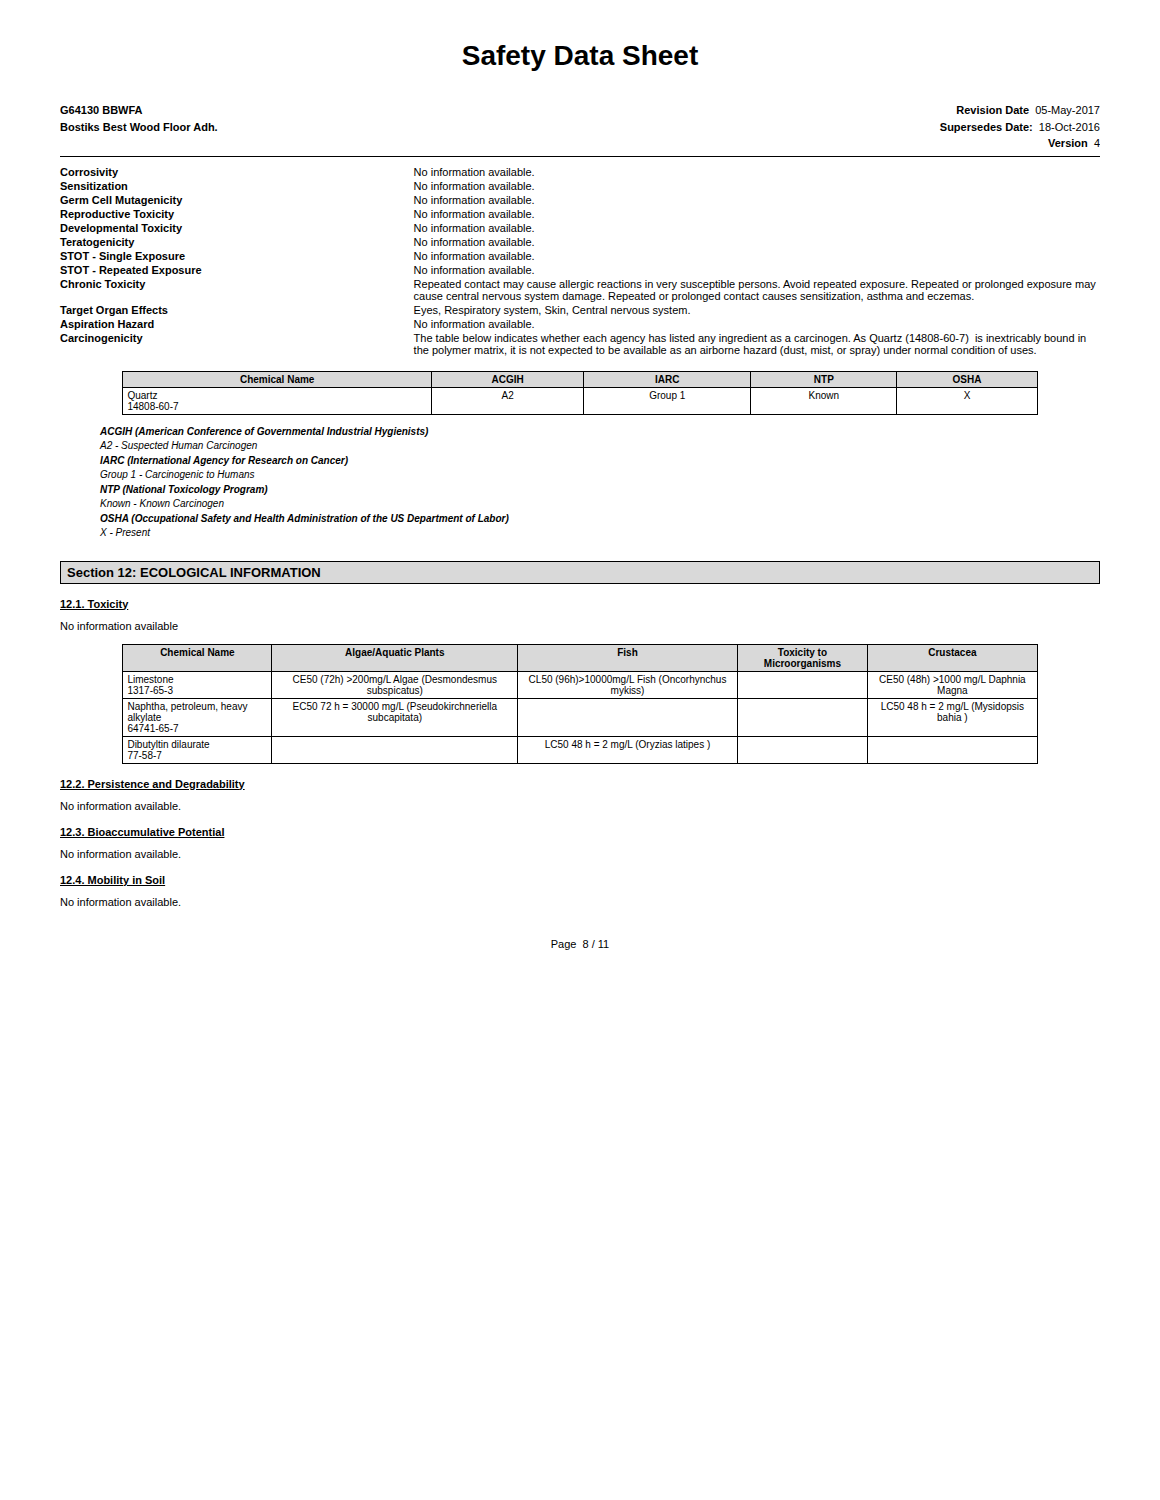Safety Data Sheet
G64130 BBWFA
Bostiks Best Wood Floor Adh.
Revision Date 05-May-2017
Supersedes Date: 18-Oct-2016
Version 4
| Corrosivity | No information available. |
| Sensitization | No information available. |
| Germ Cell Mutagenicity | No information available. |
| Reproductive Toxicity | No information available. |
| Developmental Toxicity | No information available. |
| Teratogenicity | No information available. |
| STOT - Single Exposure | No information available. |
| STOT - Repeated Exposure | No information available. |
| Chronic Toxicity | Repeated contact may cause allergic reactions in very susceptible persons. Avoid repeated exposure. Repeated or prolonged exposure may cause central nervous system damage. Repeated or prolonged contact causes sensitization, asthma and eczemas. |
| Target Organ Effects | Eyes, Respiratory system, Skin, Central nervous system. |
| Aspiration Hazard | No information available. |
| Carcinogenicity | The table below indicates whether each agency has listed any ingredient as a carcinogen. As Quartz (14808-60-7) is inextricably bound in the polymer matrix, it is not expected to be available as an airborne hazard (dust, mist, or spray) under normal condition of uses. |
| Chemical Name | ACGIH | IARC | NTP | OSHA |
| --- | --- | --- | --- | --- |
| Quartz 14808-60-7 | A2 | Group 1 | Known | X |
ACGIH (American Conference of Governmental Industrial Hygienists)
A2 - Suspected Human Carcinogen
IARC (International Agency for Research on Cancer)
Group 1 - Carcinogenic to Humans
NTP (National Toxicology Program)
Known - Known Carcinogen
OSHA (Occupational Safety and Health Administration of the US Department of Labor)
X - Present
Section 12: ECOLOGICAL INFORMATION
12.1. Toxicity
No information available
| Chemical Name | Algae/Aquatic Plants | Fish | Toxicity to Microorganisms | Crustacea |
| --- | --- | --- | --- | --- |
| Limestone 1317-65-3 | CE50 (72h) >200mg/L Algae (Desmondesmus subspicatus) | CL50 (96h)>10000mg/L Fish (Oncorhynchus mykiss) | | CE50 (48h) >1000 mg/L Daphnia Magna |
| Naphtha, petroleum, heavy alkylate 64741-65-7 | EC50 72 h = 30000 mg/L (Pseudokirchneriella subcapitata) | | | LC50 48 h = 2 mg/L (Mysidopsis bahia ) |
| Dibutyltin dilaurate 77-58-7 | | LC50 48 h = 2 mg/L (Oryzias latipes ) | | |
12.2. Persistence and Degradability
No information available.
12.3. Bioaccumulative Potential
No information available.
12.4. Mobility in Soil
No information available.
Page 8 / 11